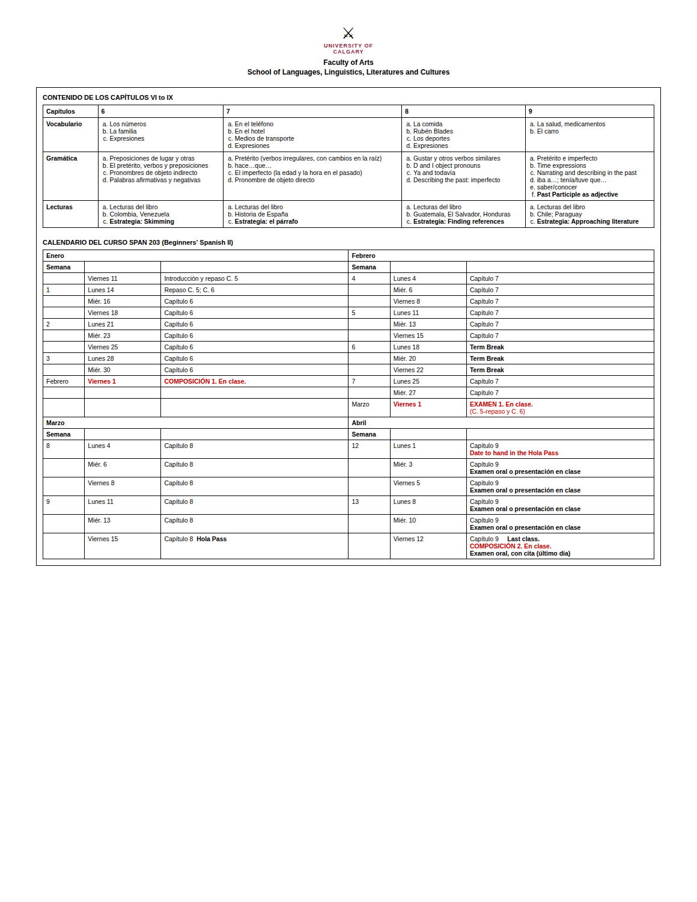⚔
UNIVERSITY OF
CALGARY
Faculty of Arts
School of Languages, Linguistics, Literatures and Cultures
CONTENIDO DE LOS CAPÍTULOS VI to IX
| Capítulos | 6 | 7 | 8 | 9 |
| Vocabulario | Los números La familia Expresiones | En el teléfono En el hotel Medios de transporte Expresiones | La comida Rubén Blades Los deportes Expresiones | La salud, medicamentos El carro |
| Gramática | Preposiciones de lugar y otras El pretérito, verbos y preposiciones Pronombres de objeto indirecto Palabras afirmativas y negativas | Pretérito (verbos irregulares, con cambios en la raíz) hace…que… El imperfecto (la edad y la hora en el pasado) Pronombre de objeto directo | Gustar y otros verbos similares D and I object pronouns Ya and todavía Describing the past: imperfecto | Pretérito e imperfecto Time expressions Narrating and describing in the past iba a…; tenía/tuve que… saber/conocer Past Participle as adjective |
| Lecturas | Lecturas del libro Colombia, Venezuela Estrategia: Skimming | Lecturas del libro Historia de España Estrategia: el párrafo | Lecturas del libro Guatemala, El Salvador, Honduras Estrategia: Finding references | Lecturas del libro Chile; Paraguay Estrategia: Approaching literature |
CALENDARIO DEL CURSO SPAN 203 (Beginners' Spanish II)
| Enero | Febrero |
| Semana | | | Semana | | |
| | Viernes 11 | Introducción y repaso C. 5 | 4 | Lunes 4 | Capítulo 7 |
| 1 | Lunes 14 | Repaso C. 5; C. 6 | | Miér. 6 | Capítulo 7 |
| | Miér. 16 | Capítulo 6 | | Viernes 8 | Capítulo 7 |
| | Viernes 18 | Capítulo 6 | 5 | Lunes 11 | Capítulo 7 |
| 2 | Lunes 21 | Capítulo 6 | | Miér. 13 | Capítulo 7 |
| | Miér. 23 | Capítulo 6 | | Viernes 15 | Capítulo 7 |
| | Viernes 25 | Capítulo 6 | 6 | Lunes 18 | Term Break |
| 3 | Lunes 28 | Capítulo 6 | | Miér. 20 | Term Break |
| | Miér. 30 | Capítulo 6 | | Viernes 22 | Term Break |
| Febrero | Viernes 1 | COMPOSICIÓN 1. En clase. | 7 | Lunes 25 | Capítulo 7 |
| | | | | Miér. 27 | Capítulo 7 |
| | | | Marzo | Viernes 1 | EXAMEN 1. En clase. (C. 5-repaso y C. 6) |
| Marzo | Abril |
| Semana | | | Semana | | |
| 8 | Lunes 4 | Capítulo 8 | 12 | Lunes 1 | Capítulo 9 Date to hand in the Hola Pass |
| | Miér. 6 | Capítulo 8 | | Miér. 3 | Capítulo 9 Examen oral o presentación en clase |
| | Viernes 8 | Capítulo 8 | | Viernes 5 | Capítulo 9 Examen oral o presentación en clase |
| 9 | Lunes 11 | Capítulo 8 | 13 | Lunes 8 | Capítulo 9 Examen oral o presentación en clase |
| | Miér. 13 | Capítulo 8 | | Miér. 10 | Capítulo 9 Examen oral o presentación en clase |
| | Viernes 15 | Capítulo 8 Hola Pass | | Viernes 12 | Capítulo 9 Last class. COMPOSICIÓN 2. En clase. Examen oral, con cita (último día) |